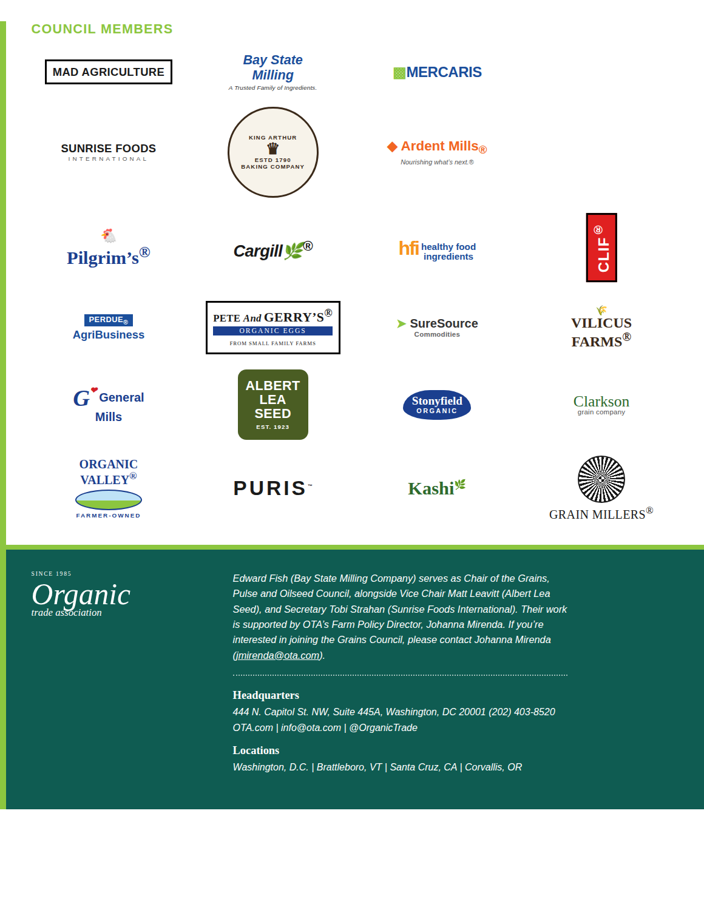Council Members
MAD AGRICULTURE
Bay State
Milling A Trusted Family of Ingredients.
▩MERCARIS
SUNRISE FOODS INTERNATIONAL
King Arthur ♛ ESTD 1790 Baking Company
◆ Ardent Mills® Nourishing what’s next.®
🐔Pilgrim’s®
Cargill🌿®
hfi healthy food
ingredients
CLIF®
PERDUE®AgriBusiness
PETE And GERRY’S® ORGANIC EGGS FROM SMALL FAMILY FARMS
➤ SureSource Commodities
🌾VILICUS
FARMS®
G❤General
Mills
ALBERT
LEA
SEED EST. 1923
Stonyfield ORGANIC
Clarkson grain company
ORGANIC
VALLEY® FARMER-OWNED
PURIS™
Kashi🌿
GRAIN MILLERS®
SINCE 1985 Organic trade association
Edward Fish (Bay State Milling Company) serves as Chair of the Grains, Pulse and Oilseed Council, alongside Vice Chair Matt Leavitt (Albert Lea Seed), and Secretary Tobi Strahan (Sunrise Foods International). Their work is supported by OTA’s Farm Policy Director, Johanna Mirenda. If you’re interested in joining the Grains Council, please contact Johanna Mirenda (jmirenda@ota.com).
Headquarters
444 N. Capitol St. NW, Suite 445A, Washington, DC 20001 (202) 403-8520
OTA.com | info@ota.com | @OrganicTrade
Locations
Washington, D.C. | Brattleboro, VT | Santa Cruz, CA | Corvallis, OR